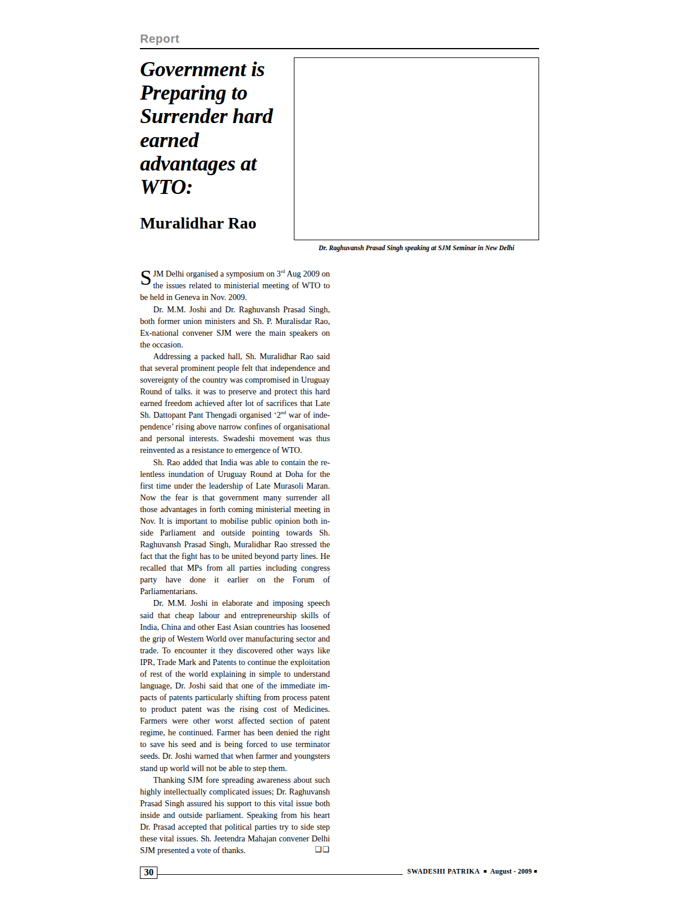Report
Government is Preparing to Surrender hard earned advantages at WTO:
Muralidhar Rao
Dr. Raghuvansh Prasad Singh speaking at SJM Seminar in New Delhi
SJM Delhi organised a symposium on 3rd Aug 2009 on the issues related to ministerial meeting of WTO to be held in Geneva in Nov. 2009.
Dr. M.M. Joshi and Dr. Raghuvansh Prasad Singh, both former union ministers and Sh. P. Muralisdar Rao, Ex-national convener SJM were the main speakers on the occasion.
Addressing a packed hall, Sh. Muralidhar Rao said that several prominent people felt that independence and sovereignty of the country was compromised in Uruguay Round of talks. it was to preserve and protect this hard earned freedom achieved after lot of sacrifices that Late Sh. Dattopant Pant Thengadi organised ‘2nd war of independence’ rising above narrow confines of organisational and personal interests. Swadeshi movement was thus reinvented as a resistance to emergence of WTO.
Sh. Rao added that India was able to contain the relentless inundation of Uruguay Round at Doha for the first time under the leadership of Late Murasoli Maran. Now the fear is that government many surrender all those advantages in forth coming ministerial meeting in Nov. It is important to mobilise public opinion both inside Parliament and outside pointing towards Sh. Raghuvansh Prasad Singh, Muralidhar Rao stressed the fact that the fight has to be united beyond party lines. He recalled that MPs from all parties including congress party have done it earlier on the Forum of Parliamentarians.
Dr. M.M. Joshi in elaborate and imposing speech said that cheap labour and entrepreneurship skills of India, China and other East Asian countries has loosened the grip of Western World over manufacturing sector and trade. To encounter it they discovered other ways like IPR, Trade Mark and Patents to continue the exploitation of rest of the world explaining in simple to understand language, Dr. Joshi said that one of the immediate impacts of patents particularly shifting from process patent to product patent was the rising cost of Medicines. Farmers were other worst affected section of patent regime, he continued. Farmer has been denied the right to save his seed and is being forced to use terminator seeds. Dr. Joshi warned that when farmer and youngsters stand up world will not be able to step them.
Thanking SJM fore spreading awareness about such highly intellectually complicated issues; Dr. Raghuvansh Prasad Singh assured his support to this vital issue both inside and outside parliament. Speaking from his heart Dr. Prasad accepted that political parties try to side step these vital issues. Sh. Jeetendra Mahajan convener Delhi SJM presented a vote of thanks. ❑❑
30
SWADESHI PATRIKA ■ August - 2009■